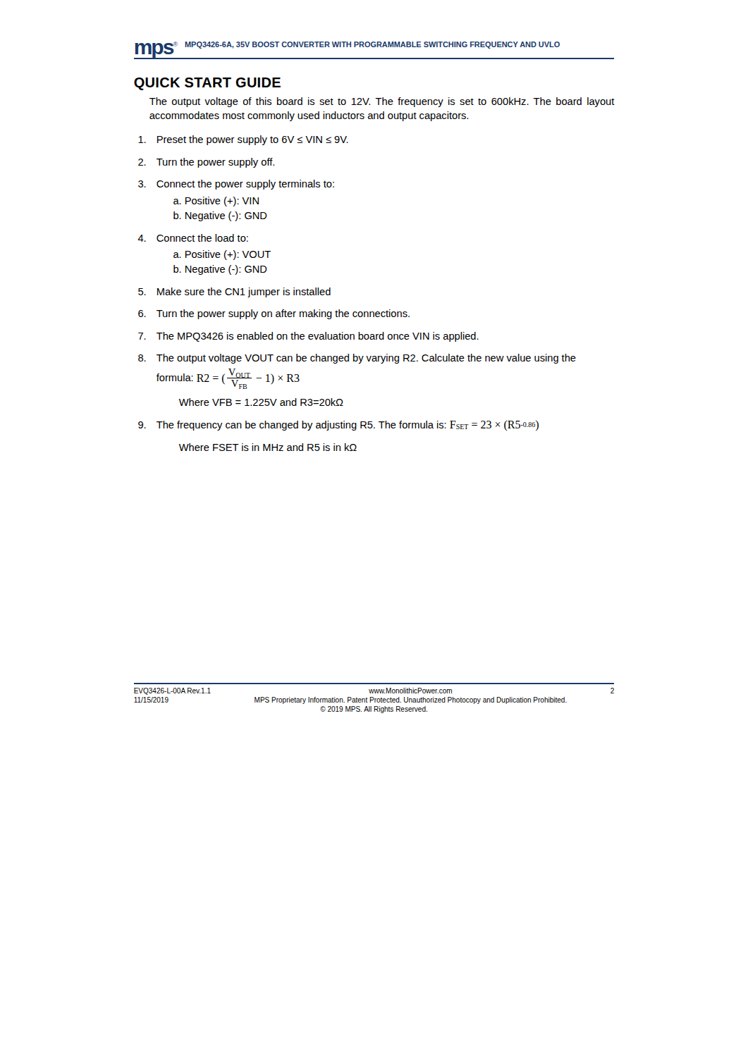mps®
MPQ3426-6A, 35V BOOST CONVERTER WITH PROGRAMMABLE SWITCHING FREQUENCY AND UVLO
QUICK START GUIDE
The output voltage of this board is set to 12V. The frequency is set to 600kHz. The board layout accommodates most commonly used inductors and output capacitors.
Preset the power supply to 6V ≤ VIN ≤ 9V.
Turn the power supply off.
Connect the power supply terminals to:
Positive (+): VIN
Negative (-): GND
Connect the load to:
Positive (+): VOUT
Negative (-): GND
Make sure the CN1 jumper is installed
Turn the power supply on after making the connections.
The MPQ3426 is enabled on the evaluation board once VIN is applied.
The output voltage VOUT can be changed by varying R2. Calculate the new value using the
formula: R2 = (VOUT VFB − 1) × R3
Where VFB = 1.225V and R3=20kΩ
The frequency can be changed by adjusting R5. The formula is: FSET = 23 × (R5-0.86)
Where FSET is in MHz and R5 is in kΩ
EVQ3426-L-00A Rev.1.1
11/15/2019
www.MonolithicPower.com
MPS Proprietary Information. Patent Protected. Unauthorized Photocopy and Duplication Prohibited.
2
© 2019 MPS. All Rights Reserved.